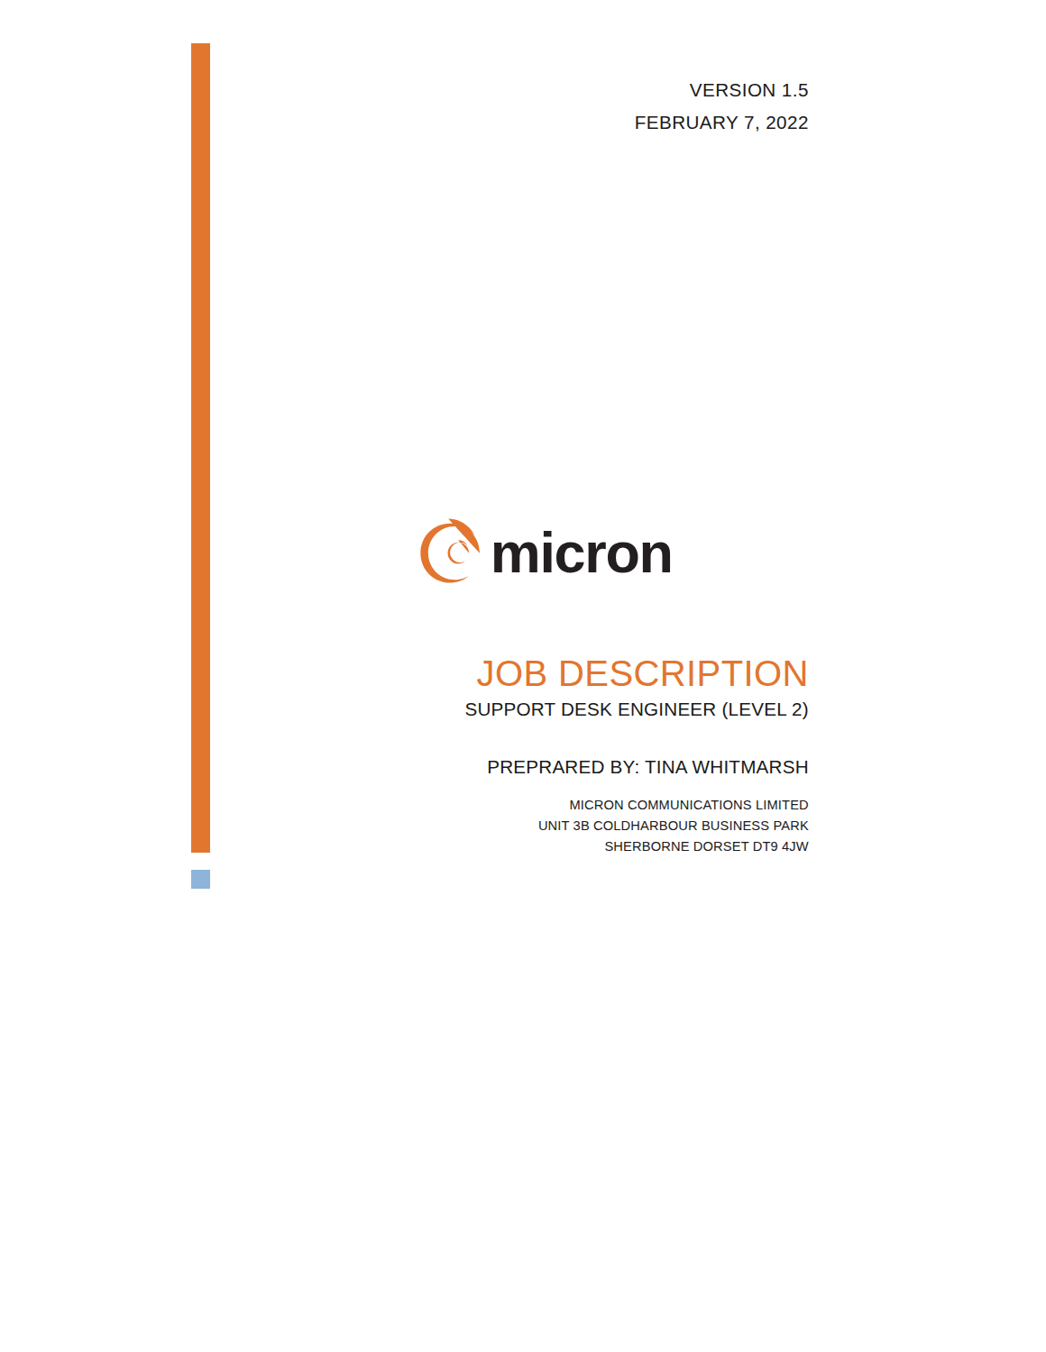VERSION 1.5
FEBRUARY 7, 2022
micron
JOB DESCRIPTION
SUPPORT DESK ENGINEER (LEVEL 2)
PREPRARED BY: TINA WHITMARSH
MICRON COMMUNICATIONS LIMITED
UNIT 3B COLDHARBOUR BUSINESS PARK
SHERBORNE DORSET DT9 4JW